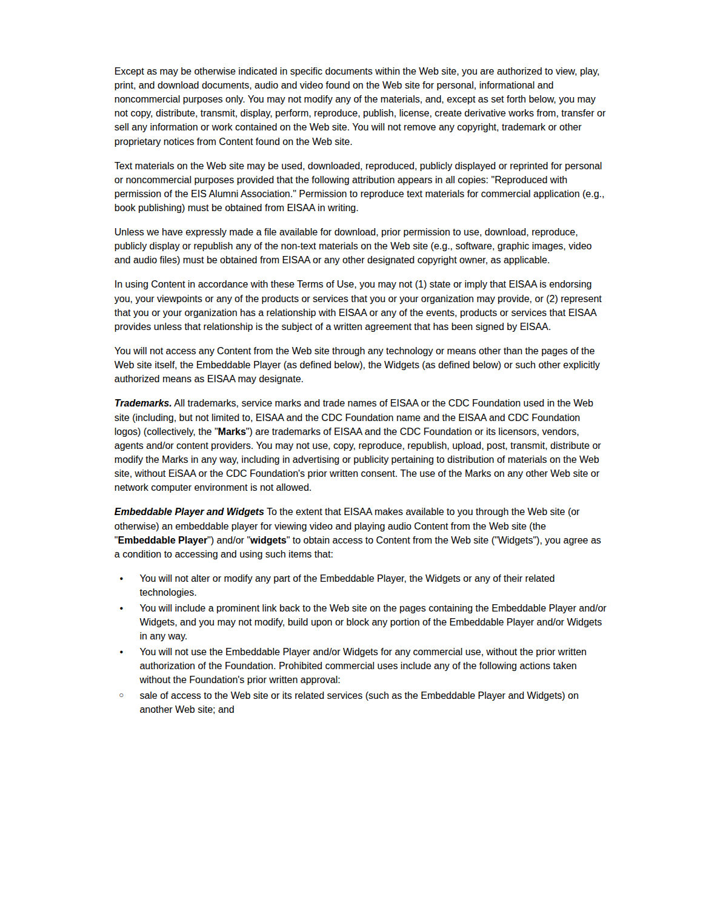Except as may be otherwise indicated in specific documents within the Web site, you are authorized to view, play, print, and download documents, audio and video found on the Web site for personal, informational and noncommercial purposes only. You may not modify any of the materials, and, except as set forth below, you may not copy, distribute, transmit, display, perform, reproduce, publish, license, create derivative works from, transfer or sell any information or work contained on the Web site. You will not remove any copyright, trademark or other proprietary notices from Content found on the Web site.
Text materials on the Web site may be used, downloaded, reproduced, publicly displayed or reprinted for personal or noncommercial purposes provided that the following attribution appears in all copies: "Reproduced with permission of the EIS Alumni Association." Permission to reproduce text materials for commercial application (e.g., book publishing) must be obtained from EISAA in writing.
Unless we have expressly made a file available for download, prior permission to use, download, reproduce, publicly display or republish any of the non-text materials on the Web site (e.g., software, graphic images, video and audio files) must be obtained from EISAA or any other designated copyright owner, as applicable.
In using Content in accordance with these Terms of Use, you may not (1) state or imply that EISAA is endorsing you, your viewpoints or any of the products or services that you or your organization may provide, or (2) represent that you or your organization has a relationship with EISAA or any of the events, products or services that EISAA provides unless that relationship is the subject of a written agreement that has been signed by EISAA.
You will not access any Content from the Web site through any technology or means other than the pages of the Web site itself, the Embeddable Player (as defined below), the Widgets (as defined below) or such other explicitly authorized means as EISAA may designate.
Trademarks. All trademarks, service marks and trade names of EISAA or the CDC Foundation used in the Web site (including, but not limited to, EISAA and the CDC Foundation name and the EISAA and CDC Foundation logos) (collectively, the "Marks") are trademarks of EISAA and the CDC Foundation or its licensors, vendors, agents and/or content providers. You may not use, copy, reproduce, republish, upload, post, transmit, distribute or modify the Marks in any way, including in advertising or publicity pertaining to distribution of materials on the Web site, without EiSAA or the CDC Foundation's prior written consent. The use of the Marks on any other Web site or network computer environment is not allowed.
Embeddable Player and Widgets To the extent that EISAA makes available to you through the Web site (or otherwise) an embeddable player for viewing video and playing audio Content from the Web site (the "Embeddable Player") and/or "widgets" to obtain access to Content from the Web site ("Widgets"), you agree as a condition to accessing and using such items that:
You will not alter or modify any part of the Embeddable Player, the Widgets or any of their related technologies.
You will include a prominent link back to the Web site on the pages containing the Embeddable Player and/or Widgets, and you may not modify, build upon or block any portion of the Embeddable Player and/or Widgets in any way.
You will not use the Embeddable Player and/or Widgets for any commercial use, without the prior written authorization of the Foundation. Prohibited commercial uses include any of the following actions taken without the Foundation's prior written approval:
sale of access to the Web site or its related services (such as the Embeddable Player and Widgets) on another Web site; and